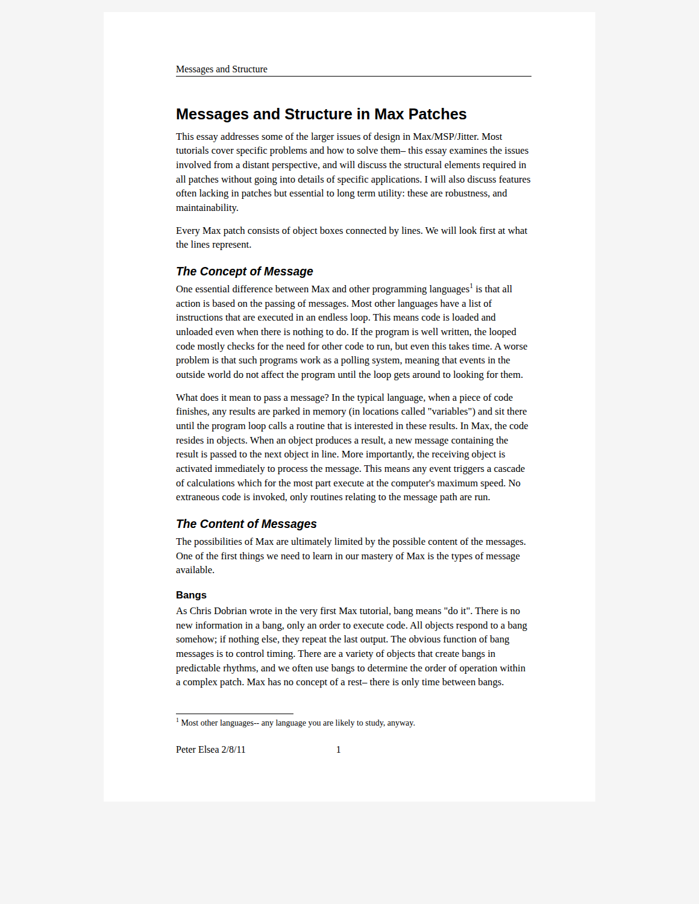Messages and Structure
Messages and Structure in Max Patches
This essay addresses some of the larger issues of design in Max/MSP/Jitter. Most tutorials cover specific problems and how to solve them– this essay examines the issues involved from a distant perspective, and will discuss the structural elements required in all patches without going into details of specific applications. I will also discuss features often lacking in patches but essential to long term utility: these are robustness, and maintainability.
Every Max patch consists of object boxes connected by lines. We will look first at what the lines represent.
The Concept of Message
One essential difference between Max and other programming languages1 is that all action is based on the passing of messages. Most other languages have a list of instructions that are executed in an endless loop. This means code is loaded and unloaded even when there is nothing to do. If the program is well written, the looped code mostly checks for the need for other code to run, but even this takes time. A worse problem is that such programs work as a polling system, meaning that events in the outside world do not affect the program until the loop gets around to looking for them.
What does it mean to pass a message? In the typical language, when a piece of code finishes, any results are parked in memory (in locations called "variables") and sit there until the program loop calls a routine that is interested in these results. In Max, the code resides in objects. When an object produces a result, a new message containing the result is passed to the next object in line. More importantly, the receiving object is activated immediately to process the message. This means any event triggers a cascade of calculations which for the most part execute at the computer's maximum speed. No extraneous code is invoked, only routines relating to the message path are run.
The Content of Messages
The possibilities of Max are ultimately limited by the possible content of the messages. One of the first things we need to learn in our mastery of Max is the types of message available.
Bangs
As Chris Dobrian wrote in the very first Max tutorial, bang means "do it". There is no new information in a bang, only an order to execute code. All objects respond to a bang somehow; if nothing else, they repeat the last output. The obvious function of bang messages is to control timing. There are a variety of objects that create bangs in predictable rhythms, and we often use bangs to determine the order of operation within a complex patch. Max has no concept of a rest– there is only time between bangs.
1 Most other languages-- any language you are likely to study, anyway.
Peter Elsea 2/8/11
1